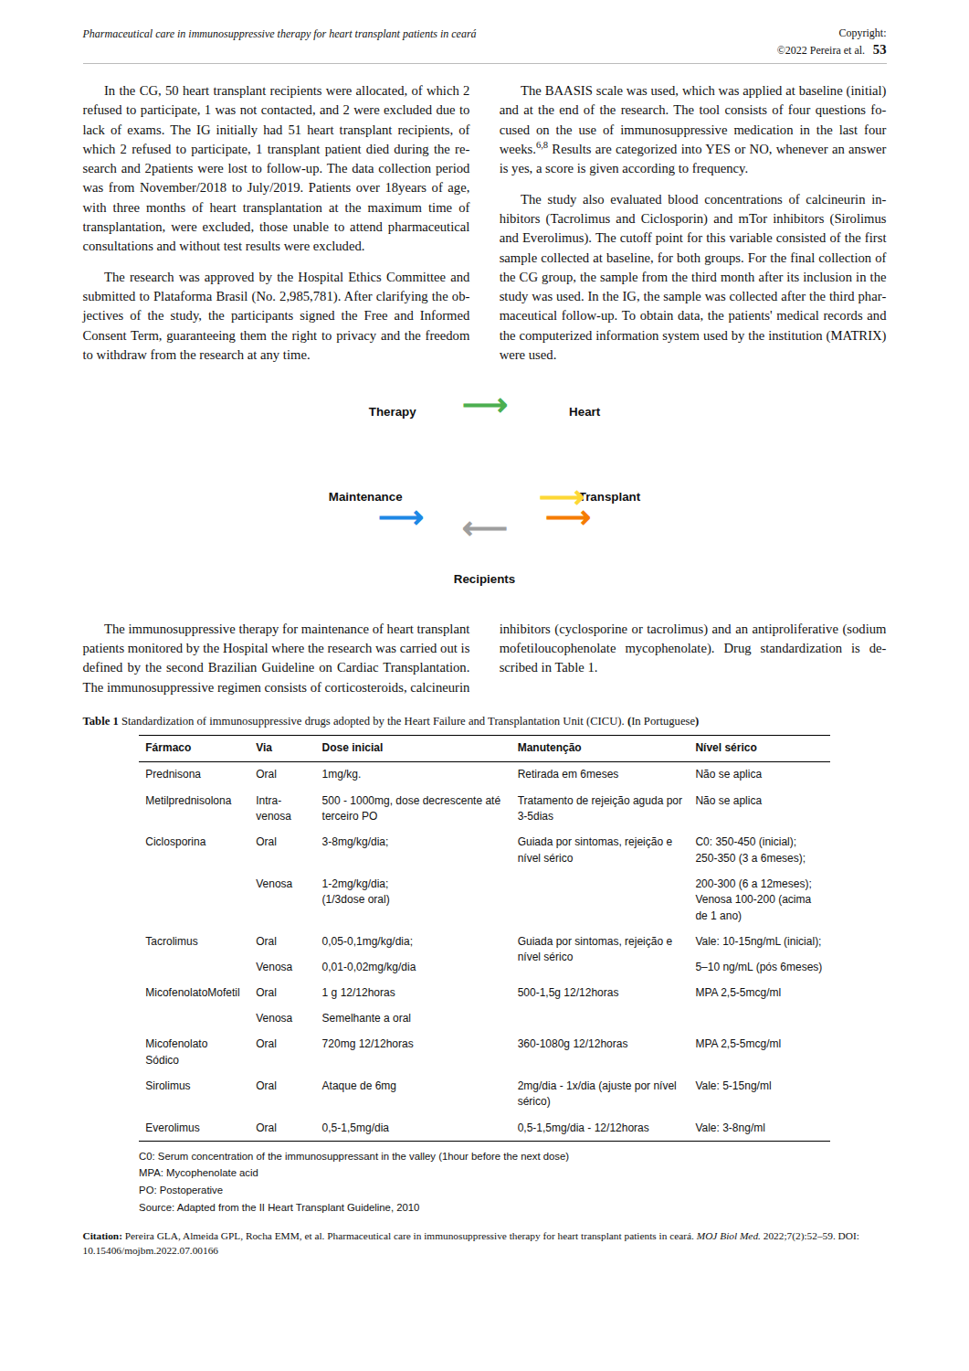Pharmaceutical care in immunosuppressive therapy for heart transplant patients in ceará
Copyright:
©2022 Pereira et al.53
In the CG, 50 heart transplant recipients were allocated, of which 2 refused to participate, 1 was not contacted, and 2 were excluded due to lack of exams. The IG initially had 51 heart transplant recipients, of which 2 refused to participate, 1 transplant patient died during the research and 2patients were lost to follow-up. The data collection period was from November/2018 to July/2019. Patients over 18years of age, with three months of heart transplantation at the maximum time of transplantation, were excluded, those unable to attend pharmaceutical consultations and without test results were excluded.
The research was approved by the Hospital Ethics Committee and submitted to Plataforma Brasil (No. 2,985,781). After clarifying the objectives of the study, the participants signed the Free and Informed Consent Term, guaranteeing them the right to privacy and the freedom to withdraw from the research at any time.
The BAASIS scale was used, which was applied at baseline (initial) and at the end of the research. The tool consists of four questions focused on the use of immunosuppressive medication in the last four weeks.6,8 Results are categorized into YES or NO, whenever an answer is yes, a score is given according to frequency.
The study also evaluated blood concentrations of calcineurin inhibitors (Tacrolimus and Ciclosporin) and mTor inhibitors (Sirolimus and Everolimus). The cutoff point for this variable consisted of the first sample collected at baseline, for both groups. For the final collection of the CG group, the sample from the third month after its inclusion in the study was used. In the IG, the sample was collected after the third pharmaceutical follow-up. To obtain data, the patients' medical records and the computerized information system used by the institution (MATRIX) were used.
⟶ Therapy Heart ⟶ ⟶ Maintenance Transplant ⟶ ⟶ Recipients
The immunosuppressive therapy for maintenance of heart transplant patients monitored by the Hospital where the research was carried out is defined by the second Brazilian Guideline on Cardiac Transplantation. The immunosuppressive regimen consists of corticosteroids, calcineurin inhibitors (cyclosporine or tacrolimus) and an antiproliferative (sodium mofetiloucophenolate mycophenolate). Drug standardization is described in Table 1.
Table 1 Standardization of immunosuppressive drugs adopted by the Heart Failure and Transplantation Unit (CICU). (In Portuguese)
| Fármaco | Via | Dose inicial | Manutenção | Nível sérico |
| --- | --- | --- | --- | --- |
| Prednisona | Oral | 1mg/kg. | Retirada em 6meses | Não se aplica |
| Metilprednisolona | Intra-venosa | 500 - 1000mg, dose decrescente até terceiro PO | Tratamento de rejeição aguda por 3-5dias | Não se aplica |
| Ciclosporina | Oral | 3-8mg/kg/dia; | Guiada por sintomas, rejeição e nível sérico | C0: 350-450 (inicial); 250-350 (3 a 6meses); |
| Venosa | 1-2mg/kg/dia; (1/3dose oral) | 200-300 (6 a 12meses); Venosa 100-200 (acima de 1 ano) |
| Tacrolimus | Oral | 0,05-0,1mg/kg/dia; | Guiada por sintomas, rejeição e nível sérico | Vale: 10-15ng/mL (inicial); |
| Venosa | 0,01-0,02mg/kg/dia | 5–10 ng/mL (pós 6meses) |
| MicofenolatoMofetil | Oral | 1 g 12/12horas | 500-1,5g 12/12horas | MPA 2,5-5mcg/ml |
| Venosa | Semelhante a oral |
| Micofenolato Sódico | Oral | 720mg 12/12horas | 360-1080g 12/12horas | MPA 2,5-5mcg/ml |
| Sirolimus | Oral | Ataque de 6mg | 2mg/dia - 1x/dia (ajuste por nível sérico) | Vale: 5-15ng/ml |
| Everolimus | Oral | 0,5-1,5mg/dia | 0,5-1,5mg/dia - 12/12horas | Vale: 3-8ng/ml |
C0: Serum concentration of the immunosuppressant in the valley (1hour before the next dose)
MPA: Mycophenolate acid
PO: Postoperative
Source: Adapted from the II Heart Transplant Guideline, 2010
Citation: Pereira GLA, Almeida GPL, Rocha EMM, et al. Pharmaceutical care in immunosuppressive therapy for heart transplant patients in ceará. MOJ Biol Med. 2022;7(2):52–59. DOI: 10.15406/mojbm.2022.07.00166